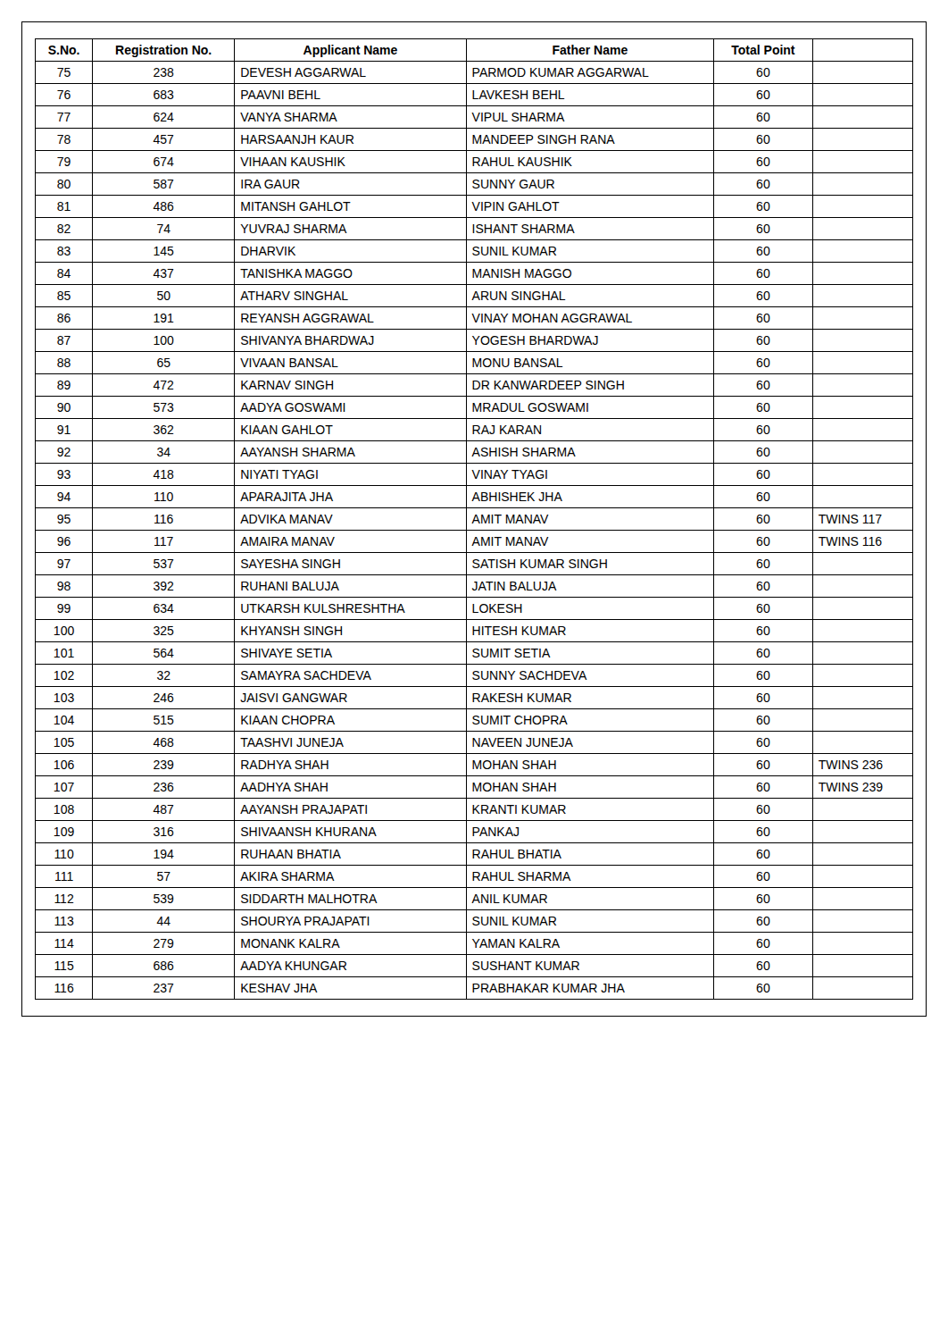| S.No. | Registration No. | Applicant Name | Father Name | Total Point | |
| --- | --- | --- | --- | --- | --- |
| 75 | 238 | DEVESH AGGARWAL | PARMOD KUMAR AGGARWAL | 60 | |
| 76 | 683 | PAAVNI BEHL | LAVKESH BEHL | 60 | |
| 77 | 624 | VANYA SHARMA | VIPUL SHARMA | 60 | |
| 78 | 457 | HARSAANJH KAUR | MANDEEP SINGH RANA | 60 | |
| 79 | 674 | VIHAAN KAUSHIK | RAHUL KAUSHIK | 60 | |
| 80 | 587 | IRA GAUR | SUNNY GAUR | 60 | |
| 81 | 486 | MITANSH GAHLOT | VIPIN GAHLOT | 60 | |
| 82 | 74 | YUVRAJ SHARMA | ISHANT SHARMA | 60 | |
| 83 | 145 | DHARVIK | SUNIL KUMAR | 60 | |
| 84 | 437 | TANISHKA MAGGO | MANISH MAGGO | 60 | |
| 85 | 50 | ATHARV SINGHAL | ARUN SINGHAL | 60 | |
| 86 | 191 | REYANSH AGGRAWAL | VINAY MOHAN AGGRAWAL | 60 | |
| 87 | 100 | SHIVANYA BHARDWAJ | YOGESH BHARDWAJ | 60 | |
| 88 | 65 | VIVAAN BANSAL | MONU BANSAL | 60 | |
| 89 | 472 | KARNAV SINGH | DR KANWARDEEP SINGH | 60 | |
| 90 | 573 | AADYA GOSWAMI | MRADUL GOSWAMI | 60 | |
| 91 | 362 | KIAAN GAHLOT | RAJ KARAN | 60 | |
| 92 | 34 | AAYANSH SHARMA | ASHISH SHARMA | 60 | |
| 93 | 418 | NIYATI TYAGI | VINAY TYAGI | 60 | |
| 94 | 110 | APARAJITA JHA | ABHISHEK JHA | 60 | |
| 95 | 116 | ADVIKA MANAV | AMIT MANAV | 60 | TWINS 117 |
| 96 | 117 | AMAIRA MANAV | AMIT MANAV | 60 | TWINS 116 |
| 97 | 537 | SAYESHA SINGH | SATISH KUMAR SINGH | 60 | |
| 98 | 392 | RUHANI BALUJA | JATIN BALUJA | 60 | |
| 99 | 634 | UTKARSH KULSHRESHTHA | LOKESH | 60 | |
| 100 | 325 | KHYANSH SINGH | HITESH KUMAR | 60 | |
| 101 | 564 | SHIVAYE SETIA | SUMIT SETIA | 60 | |
| 102 | 32 | SAMAYRA SACHDEVA | SUNNY SACHDEVA | 60 | |
| 103 | 246 | JAISVI GANGWAR | RAKESH KUMAR | 60 | |
| 104 | 515 | KIAAN CHOPRA | SUMIT CHOPRA | 60 | |
| 105 | 468 | TAASHVI JUNEJA | NAVEEN JUNEJA | 60 | |
| 106 | 239 | RADHYA SHAH | MOHAN SHAH | 60 | TWINS 236 |
| 107 | 236 | AADHYA SHAH | MOHAN SHAH | 60 | TWINS 239 |
| 108 | 487 | AAYANSH PRAJAPATI | KRANTI KUMAR | 60 | |
| 109 | 316 | SHIVAANSH KHURANA | PANKAJ | 60 | |
| 110 | 194 | RUHAAN BHATIA | RAHUL BHATIA | 60 | |
| 111 | 57 | AKIRA SHARMA | RAHUL SHARMA | 60 | |
| 112 | 539 | SIDDARTH MALHOTRA | ANIL KUMAR | 60 | |
| 113 | 44 | SHOURYA PRAJAPATI | SUNIL KUMAR | 60 | |
| 114 | 279 | MONANK KALRA | YAMAN KALRA | 60 | |
| 115 | 686 | AADYA KHUNGAR | SUSHANT KUMAR | 60 | |
| 116 | 237 | KESHAV JHA | PRABHAKAR KUMAR JHA | 60 | |